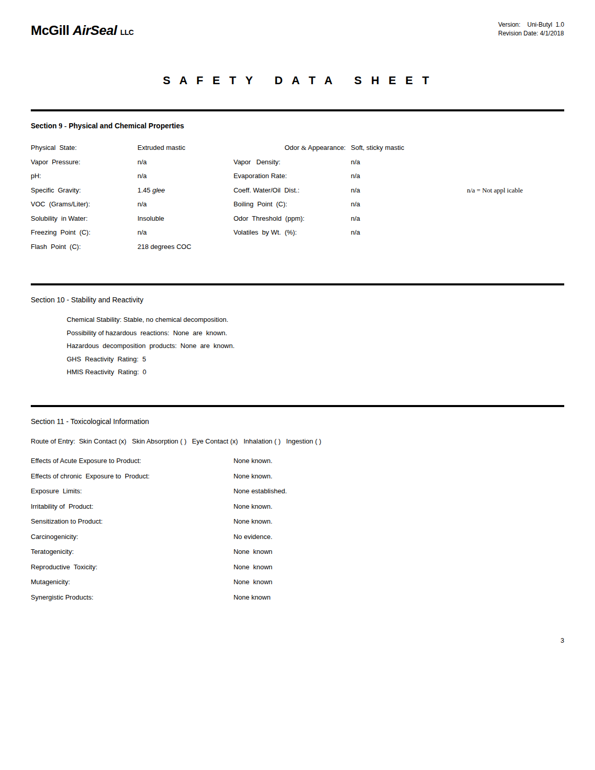McGill AirSeal LLC
Version: Uni-Butyl 1.0
Revision Date: 4/1/2018
S A F E T Y D A T A S H E E T
Section 9 - Physical and Chemical Properties
| Physical State: | Extruded mastic | Odor & Appearance: | Soft, sticky mastic |
| Vapor Pressure: | n/a | Vapor Density: | n/a | |
| pH: | n/a | Evaporation Rate: | n/a |
| Specific Gravity: | 1.45 glee | Coeff. Water/Oil Dist.: | n/a | n/a = Not appl icable |
| VOC (Grams/Liter): | n/a | Boiling Point (C): | n/a | |
| Solubility in Water: | Insoluble | Odor Threshold (ppm): | n/a | |
| Freezing Point (C): | n/a | Volatiles by Wt. (%): | n/a | |
| Flash Point (C): | 218 degrees COC | | |
Section 10 - Stability and Reactivity
Chemical Stability: Stable, no chemical decomposition.
Possibility of hazardous reactions: None are known.
Hazardous decomposition products: None are known.
GHS Reactivity Rating: 5
HMIS Reactivity Rating: 0
Section 11 - Toxicological Information
Route of Entry: Skin Contact (x) Skin Absorption ( ) Eye Contact (x) Inhalation ( ) Ingestion ( )
| Effects of Acute Exposure to Product: | None known. |
| Effects of chronic Exposure to Product: | None known. |
| Exposure Limits: | None established. |
| Irritability of Product: | None known. |
| Sensitization to Product: | None known. |
| Carcinogenicity: | No evidence. |
| Teratogenicity: | None known |
| Reproductive Toxicity: | None known |
| Mutagenicity: | None known |
| Synergistic Products: | None known |
3